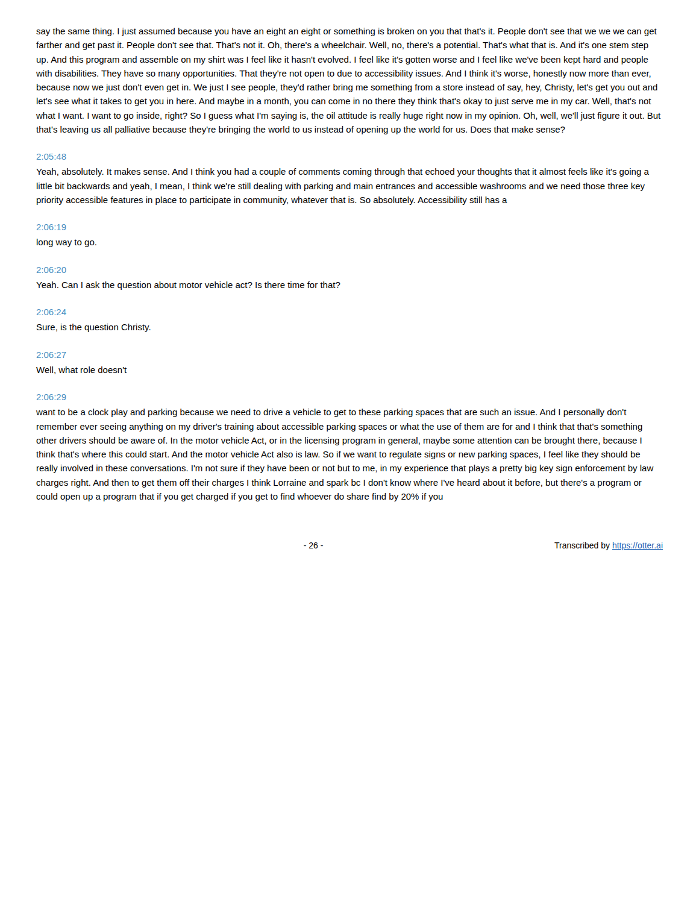say the same thing. I just assumed because you have an eight an eight or something is broken on you that that's it. People don't see that we we we can get farther and get past it. People don't see that. That's not it. Oh, there's a wheelchair. Well, no, there's a potential. That's what that is. And it's one stem step up. And this program and assemble on my shirt was I feel like it hasn't evolved. I feel like it's gotten worse and I feel like we've been kept hard and people with disabilities. They have so many opportunities. That they're not open to due to accessibility issues. And I think it's worse, honestly now more than ever, because now we just don't even get in. We just I see people, they'd rather bring me something from a store instead of say, hey, Christy, let's get you out and let's see what it takes to get you in here. And maybe in a month, you can come in no there they think that's okay to just serve me in my car. Well, that's not what I want. I want to go inside, right? So I guess what I'm saying is, the oil attitude is really huge right now in my opinion. Oh, well, we'll just figure it out. But that's leaving us all palliative because they're bringing the world to us instead of opening up the world for us. Does that make sense?
2:05:48
Yeah, absolutely. It makes sense. And I think you had a couple of comments coming through that echoed your thoughts that it almost feels like it's going a little bit backwards and yeah, I mean, I think we're still dealing with parking and main entrances and accessible washrooms and we need those three key priority accessible features in place to participate in community, whatever that is. So absolutely. Accessibility still has a
2:06:19
long way to go.
2:06:20
Yeah. Can I ask the question about motor vehicle act? Is there time for that?
2:06:24
Sure, is the question Christy.
2:06:27
Well, what role doesn't
2:06:29
want to be a clock play and parking because we need to drive a vehicle to get to these parking spaces that are such an issue. And I personally don't remember ever seeing anything on my driver's training about accessible parking spaces or what the use of them are for and I think that that's something other drivers should be aware of. In the motor vehicle Act, or in the licensing program in general, maybe some attention can be brought there, because I think that's where this could start. And the motor vehicle Act also is law. So if we want to regulate signs or new parking spaces, I feel like they should be really involved in these conversations. I'm not sure if they have been or not but to me, in my experience that plays a pretty big key sign enforcement by law charges right. And then to get them off their charges I think Lorraine and spark bc I don't know where I've heard about it before, but there's a program or could open up a program that if you get charged if you get to find whoever do share find by 20% if you
- 26 - Transcribed by https://otter.ai